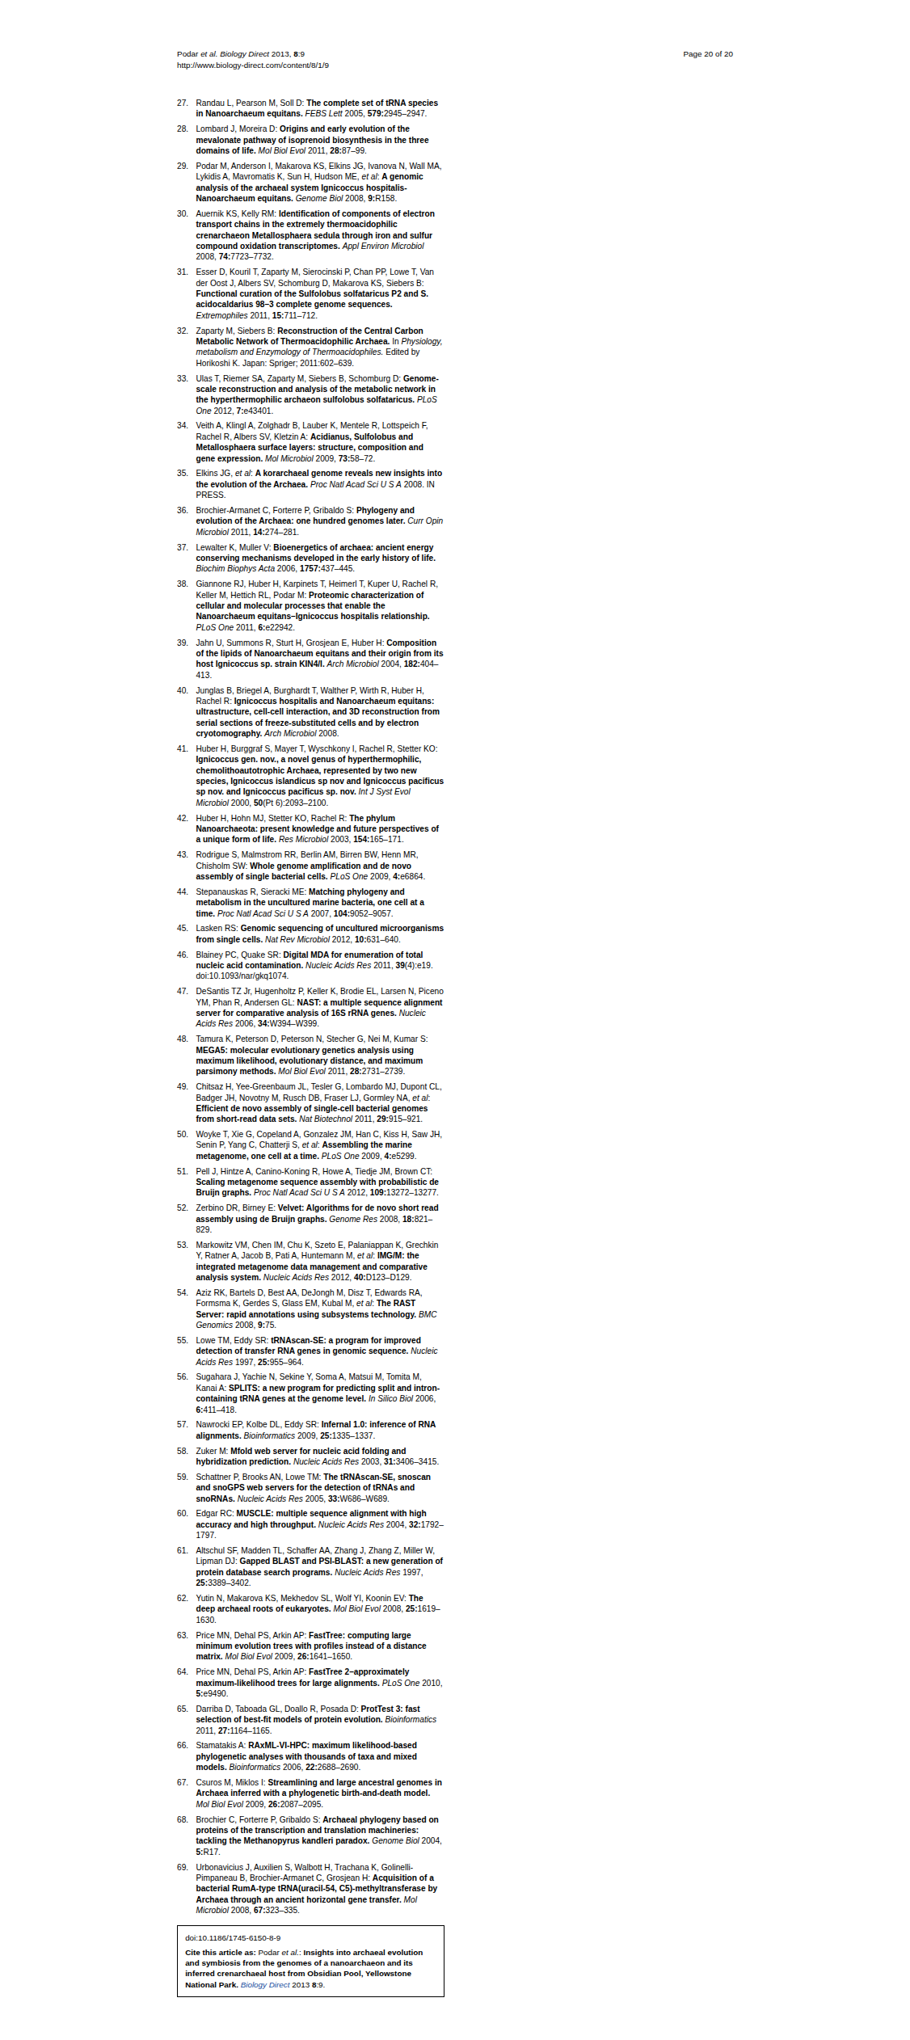Podar et al. Biology Direct 2013, 8:9
http://www.biology-direct.com/content/8/1/9
Page 20 of 20
Randau L, Pearson M, Soll D: The complete set of tRNA species in Nanoarchaeum equitans. FEBS Lett 2005, 579: 2945–2947.
Lombard J, Moreira D: Origins and early evolution of the mevalonate pathway of isoprenoid biosynthesis in the three domains of life. Mol Biol Evol 2011, 28: 87–99.
Podar M, Anderson I, Makarova KS, Elkins JG, Ivanova N, Wall MA, Lykidis A, Mavromatis K, Sun H, Hudson ME, et al: A genomic analysis of the archaeal system Ignicoccus hospitalis-Nanoarchaeum equitans. Genome Biol 2008, 9: R158.
Auernik KS, Kelly RM: Identification of components of electron transport chains in the extremely thermoacidophilic crenarchaeon Metallosphaera sedula through iron and sulfur compound oxidation transcriptomes. Appl Environ Microbiol 2008, 74: 7723–7732.
Esser D, Kouril T, Zaparty M, Sierocinski P, Chan PP, Lowe T, Van der Oost J, Albers SV, Schomburg D, Makarova KS, Siebers B: Functional curation of the Sulfolobus solfataricus P2 and S. acidocaldarius 98–3 complete genome sequences. Extremophiles 2011, 15: 711–712.
Zaparty M, Siebers B: Reconstruction of the Central Carbon Metabolic Network of Thermoacidophilic Archaea. In Physiology, metabolism and Enzymology of Thermoacidophiles. Edited by Horikoshi K. Japan: Spriger; 2011:602–639.
Ulas T, Riemer SA, Zaparty M, Siebers B, Schomburg D: Genome-scale reconstruction and analysis of the metabolic network in the hyperthermophilic archaeon sulfolobus solfataricus. PLoS One 2012, 7: e43401.
Veith A, Klingl A, Zolghadr B, Lauber K, Mentele R, Lottspeich F, Rachel R, Albers SV, Kletzin A: Acidianus, Sulfolobus and Metallosphaera surface layers: structure, composition and gene expression. Mol Microbiol 2009, 73: 58–72.
Elkins JG, et al: A korarchaeal genome reveals new insights into the evolution of the Archaea. Proc Natl Acad Sci U S A 2008. IN PRESS.
Brochier-Armanet C, Forterre P, Gribaldo S: Phylogeny and evolution of the Archaea: one hundred genomes later. Curr Opin Microbiol 2011, 14: 274–281.
Lewalter K, Muller V: Bioenergetics of archaea: ancient energy conserving mechanisms developed in the early history of life. Biochim Biophys Acta 2006, 1757: 437–445.
Giannone RJ, Huber H, Karpinets T, Heimerl T, Kuper U, Rachel R, Keller M, Hettich RL, Podar M: Proteomic characterization of cellular and molecular processes that enable the Nanoarchaeum equitans–Ignicoccus hospitalis relationship. PLoS One 2011, 6: e22942.
Jahn U, Summons R, Sturt H, Grosjean E, Huber H: Composition of the lipids of Nanoarchaeum equitans and their origin from its host Ignicoccus sp. strain KIN4/I. Arch Microbiol 2004, 182: 404–413.
Junglas B, Briegel A, Burghardt T, Walther P, Wirth R, Huber H, Rachel R: Ignicoccus hospitalis and Nanoarchaeum equitans: ultrastructure, cell-cell interaction, and 3D reconstruction from serial sections of freeze-substituted cells and by electron cryotomography. Arch Microbiol 2008.
Huber H, Burggraf S, Mayer T, Wyschkony I, Rachel R, Stetter KO: Ignicoccus gen. nov., a novel genus of hyperthermophilic, chemolithoautotrophic Archaea, represented by two new species, Ignicoccus islandicus sp nov and Ignicoccus pacificus sp nov. and Ignicoccus pacificus sp. nov. Int J Syst Evol Microbiol 2000, 50(Pt 6):2093–2100.
Huber H, Hohn MJ, Stetter KO, Rachel R: The phylum Nanoarchaeota: present knowledge and future perspectives of a unique form of life. Res Microbiol 2003, 154: 165–171.
Rodrigue S, Malmstrom RR, Berlin AM, Birren BW, Henn MR, Chisholm SW: Whole genome amplification and de novo assembly of single bacterial cells. PLoS One 2009, 4: e6864.
Stepanauskas R, Sieracki ME: Matching phylogeny and metabolism in the uncultured marine bacteria, one cell at a time. Proc Natl Acad Sci U S A 2007, 104: 9052–9057.
Lasken RS: Genomic sequencing of uncultured microorganisms from single cells. Nat Rev Microbiol 2012, 10: 631–640.
Blainey PC, Quake SR: Digital MDA for enumeration of total nucleic acid contamination. Nucleic Acids Res 2011, 39(4):e19. doi:10.1093/nar/gkq1074.
DeSantis TZ Jr, Hugenholtz P, Keller K, Brodie EL, Larsen N, Piceno YM, Phan R, Andersen GL: NAST: a multiple sequence alignment server for comparative analysis of 16S rRNA genes. Nucleic Acids Res 2006, 34: W394–W399.
Tamura K, Peterson D, Peterson N, Stecher G, Nei M, Kumar S: MEGA5: molecular evolutionary genetics analysis using maximum likelihood, evolutionary distance, and maximum parsimony methods. Mol Biol Evol 2011, 28: 2731–2739.
Chitsaz H, Yee-Greenbaum JL, Tesler G, Lombardo MJ, Dupont CL, Badger JH, Novotny M, Rusch DB, Fraser LJ, Gormley NA, et al: Efficient de novo assembly of single-cell bacterial genomes from short-read data sets. Nat Biotechnol 2011, 29: 915–921.
Woyke T, Xie G, Copeland A, Gonzalez JM, Han C, Kiss H, Saw JH, Senin P, Yang C, Chatterji S, et al: Assembling the marine metagenome, one cell at a time. PLoS One 2009, 4: e5299.
Pell J, Hintze A, Canino-Koning R, Howe A, Tiedje JM, Brown CT: Scaling metagenome sequence assembly with probabilistic de Bruijn graphs. Proc Natl Acad Sci U S A 2012, 109: 13272–13277.
Zerbino DR, Birney E: Velvet: Algorithms for de novo short read assembly using de Bruijn graphs. Genome Res 2008, 18: 821–829.
Markowitz VM, Chen IM, Chu K, Szeto E, Palaniappan K, Grechkin Y, Ratner A, Jacob B, Pati A, Huntemann M, et al: IMG/M: the integrated metagenome data management and comparative analysis system. Nucleic Acids Res 2012, 40: D123–D129.
Aziz RK, Bartels D, Best AA, DeJongh M, Disz T, Edwards RA, Formsma K, Gerdes S, Glass EM, Kubal M, et al: The RAST Server: rapid annotations using subsystems technology. BMC Genomics 2008, 9: 75.
Lowe TM, Eddy SR: tRNAscan-SE: a program for improved detection of transfer RNA genes in genomic sequence. Nucleic Acids Res 1997, 25: 955–964.
Sugahara J, Yachie N, Sekine Y, Soma A, Matsui M, Tomita M, Kanai A: SPLITS: a new program for predicting split and intron-containing tRNA genes at the genome level. In Silico Biol 2006, 6: 411–418.
Nawrocki EP, Kolbe DL, Eddy SR: Infernal 1.0: inference of RNA alignments. Bioinformatics 2009, 25: 1335–1337.
Zuker M: Mfold web server for nucleic acid folding and hybridization prediction. Nucleic Acids Res 2003, 31: 3406–3415.
Schattner P, Brooks AN, Lowe TM: The tRNAscan-SE, snoscan and snoGPS web servers for the detection of tRNAs and snoRNAs. Nucleic Acids Res 2005, 33: W686–W689.
Edgar RC: MUSCLE: multiple sequence alignment with high accuracy and high throughput. Nucleic Acids Res 2004, 32: 1792–1797.
Altschul SF, Madden TL, Schaffer AA, Zhang J, Zhang Z, Miller W, Lipman DJ: Gapped BLAST and PSI-BLAST: a new generation of protein database search programs. Nucleic Acids Res 1997, 25: 3389–3402.
Yutin N, Makarova KS, Mekhedov SL, Wolf YI, Koonin EV: The deep archaeal roots of eukaryotes. Mol Biol Evol 2008, 25: 1619–1630.
Price MN, Dehal PS, Arkin AP: FastTree: computing large minimum evolution trees with profiles instead of a distance matrix. Mol Biol Evol 2009, 26: 1641–1650.
Price MN, Dehal PS, Arkin AP: FastTree 2–approximately maximum-likelihood trees for large alignments. PLoS One 2010, 5: e9490.
Darriba D, Taboada GL, Doallo R, Posada D: ProtTest 3: fast selection of best-fit models of protein evolution. Bioinformatics 2011, 27: 1164–1165.
Stamatakis A: RAxML-VI-HPC: maximum likelihood-based phylogenetic analyses with thousands of taxa and mixed models. Bioinformatics 2006, 22: 2688–2690.
Csuros M, Miklos I: Streamlining and large ancestral genomes in Archaea inferred with a phylogenetic birth-and-death model. Mol Biol Evol 2009, 26: 2087–2095.
Brochier C, Forterre P, Gribaldo S: Archaeal phylogeny based on proteins of the transcription and translation machineries: tackling the Methanopyrus kandleri paradox. Genome Biol 2004, 5: R17.
Urbonavicius J, Auxilien S, Walbott H, Trachana K, Golinelli-Pimpaneau B, Brochier-Armanet C, Grosjean H: Acquisition of a bacterial RumA-type tRNA(uracil-54, C5)-methyltransferase by Archaea through an ancient horizontal gene transfer. Mol Microbiol 2008, 67: 323–335.
doi:10.1186/1745-6150-8-9
Cite this article as: Podar et al.: Insights into archaeal evolution and symbiosis from the genomes of a nanoarchaeon and its inferred crenarchaeal host from Obsidian Pool, Yellowstone National Park. Biology Direct 2013 8:9.